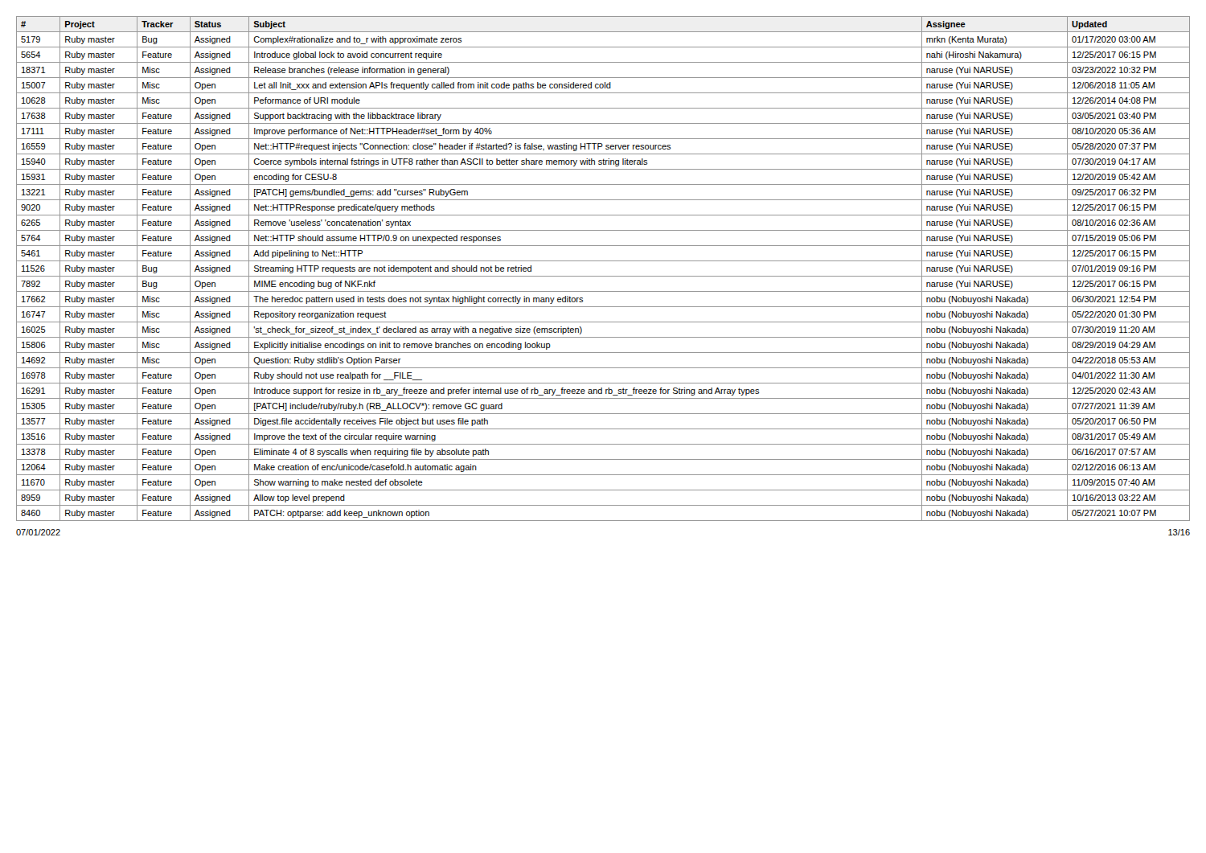| # | Project | Tracker | Status | Subject | Assignee | Updated |
| --- | --- | --- | --- | --- | --- | --- |
| 5179 | Ruby master | Bug | Assigned | Complex#rationalize and to_r with approximate zeros | mrkn (Kenta Murata) | 01/17/2020 03:00 AM |
| 5654 | Ruby master | Feature | Assigned | Introduce global lock to avoid concurrent require | nahi (Hiroshi Nakamura) | 12/25/2017 06:15 PM |
| 18371 | Ruby master | Misc | Assigned | Release branches (release information in general) | naruse (Yui NARUSE) | 03/23/2022 10:32 PM |
| 15007 | Ruby master | Misc | Open | Let all Init_xxx and extension APIs frequently called from init code paths be considered cold | naruse (Yui NARUSE) | 12/06/2018 11:05 AM |
| 10628 | Ruby master | Misc | Open | Peformance of URI module | naruse (Yui NARUSE) | 12/26/2014 04:08 PM |
| 17638 | Ruby master | Feature | Assigned | Support backtracing with the libbacktrace library | naruse (Yui NARUSE) | 03/05/2021 03:40 PM |
| 17111 | Ruby master | Feature | Assigned | Improve performance of Net::HTTPHeader#set_form by 40% | naruse (Yui NARUSE) | 08/10/2020 05:36 AM |
| 16559 | Ruby master | Feature | Open | Net::HTTP#request injects "Connection: close" header if #started? is false, wasting HTTP server resources | naruse (Yui NARUSE) | 05/28/2020 07:37 PM |
| 15940 | Ruby master | Feature | Open | Coerce symbols internal fstrings in UTF8 rather than ASCII to better share memory with string literals | naruse (Yui NARUSE) | 07/30/2019 04:17 AM |
| 15931 | Ruby master | Feature | Open | encoding for CESU-8 | naruse (Yui NARUSE) | 12/20/2019 05:42 AM |
| 13221 | Ruby master | Feature | Assigned | [PATCH] gems/bundled_gems: add "curses" RubyGem | naruse (Yui NARUSE) | 09/25/2017 06:32 PM |
| 9020 | Ruby master | Feature | Assigned | Net::HTTPResponse predicate/query methods | naruse (Yui NARUSE) | 12/25/2017 06:15 PM |
| 6265 | Ruby master | Feature | Assigned | Remove 'useless' 'concatenation' syntax | naruse (Yui NARUSE) | 08/10/2016 02:36 AM |
| 5764 | Ruby master | Feature | Assigned | Net::HTTP should assume HTTP/0.9 on unexpected responses | naruse (Yui NARUSE) | 07/15/2019 05:06 PM |
| 5461 | Ruby master | Feature | Assigned | Add pipelining to Net::HTTP | naruse (Yui NARUSE) | 12/25/2017 06:15 PM |
| 11526 | Ruby master | Bug | Assigned | Streaming HTTP requests are not idempotent and should not be retried | naruse (Yui NARUSE) | 07/01/2019 09:16 PM |
| 7892 | Ruby master | Bug | Open | MIME encoding bug of NKF.nkf | naruse (Yui NARUSE) | 12/25/2017 06:15 PM |
| 17662 | Ruby master | Misc | Assigned | The heredoc pattern used in tests does not syntax highlight correctly in many editors | nobu (Nobuyoshi Nakada) | 06/30/2021 12:54 PM |
| 16747 | Ruby master | Misc | Assigned | Repository reorganization request | nobu (Nobuyoshi Nakada) | 05/22/2020 01:30 PM |
| 16025 | Ruby master | Misc | Assigned | 'st_check_for_sizeof_st_index_t' declared as array with a negative size (emscripten) | nobu (Nobuyoshi Nakada) | 07/30/2019 11:20 AM |
| 15806 | Ruby master | Misc | Assigned | Explicitly initialise encodings on init to remove branches on encoding lookup | nobu (Nobuyoshi Nakada) | 08/29/2019 04:29 AM |
| 14692 | Ruby master | Misc | Open | Question: Ruby stdlib's Option Parser | nobu (Nobuyoshi Nakada) | 04/22/2018 05:53 AM |
| 16978 | Ruby master | Feature | Open | Ruby should not use realpath for __FILE__ | nobu (Nobuyoshi Nakada) | 04/01/2022 11:30 AM |
| 16291 | Ruby master | Feature | Open | Introduce support for resize in rb_ary_freeze and prefer internal use of rb_ary_freeze and rb_str_freeze for String and Array types | nobu (Nobuyoshi Nakada) | 12/25/2020 02:43 AM |
| 15305 | Ruby master | Feature | Open | [PATCH] include/ruby/ruby.h (RB_ALLOCV*): remove GC guard | nobu (Nobuyoshi Nakada) | 07/27/2021 11:39 AM |
| 13577 | Ruby master | Feature | Assigned | Digest.file accidentally receives File object but uses file path | nobu (Nobuyoshi Nakada) | 05/20/2017 06:50 PM |
| 13516 | Ruby master | Feature | Assigned | Improve the text of the circular require warning | nobu (Nobuyoshi Nakada) | 08/31/2017 05:49 AM |
| 13378 | Ruby master | Feature | Open | Eliminate 4 of 8 syscalls when requiring file by absolute path | nobu (Nobuyoshi Nakada) | 06/16/2017 07:57 AM |
| 12064 | Ruby master | Feature | Open | Make creation of enc/unicode/casefold.h automatic again | nobu (Nobuyoshi Nakada) | 02/12/2016 06:13 AM |
| 11670 | Ruby master | Feature | Open | Show warning to make nested def obsolete | nobu (Nobuyoshi Nakada) | 11/09/2015 07:40 AM |
| 8959 | Ruby master | Feature | Assigned | Allow top level prepend | nobu (Nobuyoshi Nakada) | 10/16/2013 03:22 AM |
| 8460 | Ruby master | Feature | Assigned | PATCH: optparse: add keep_unknown option | nobu (Nobuyoshi Nakada) | 05/27/2021 10:07 PM |
07/01/2022 13/16